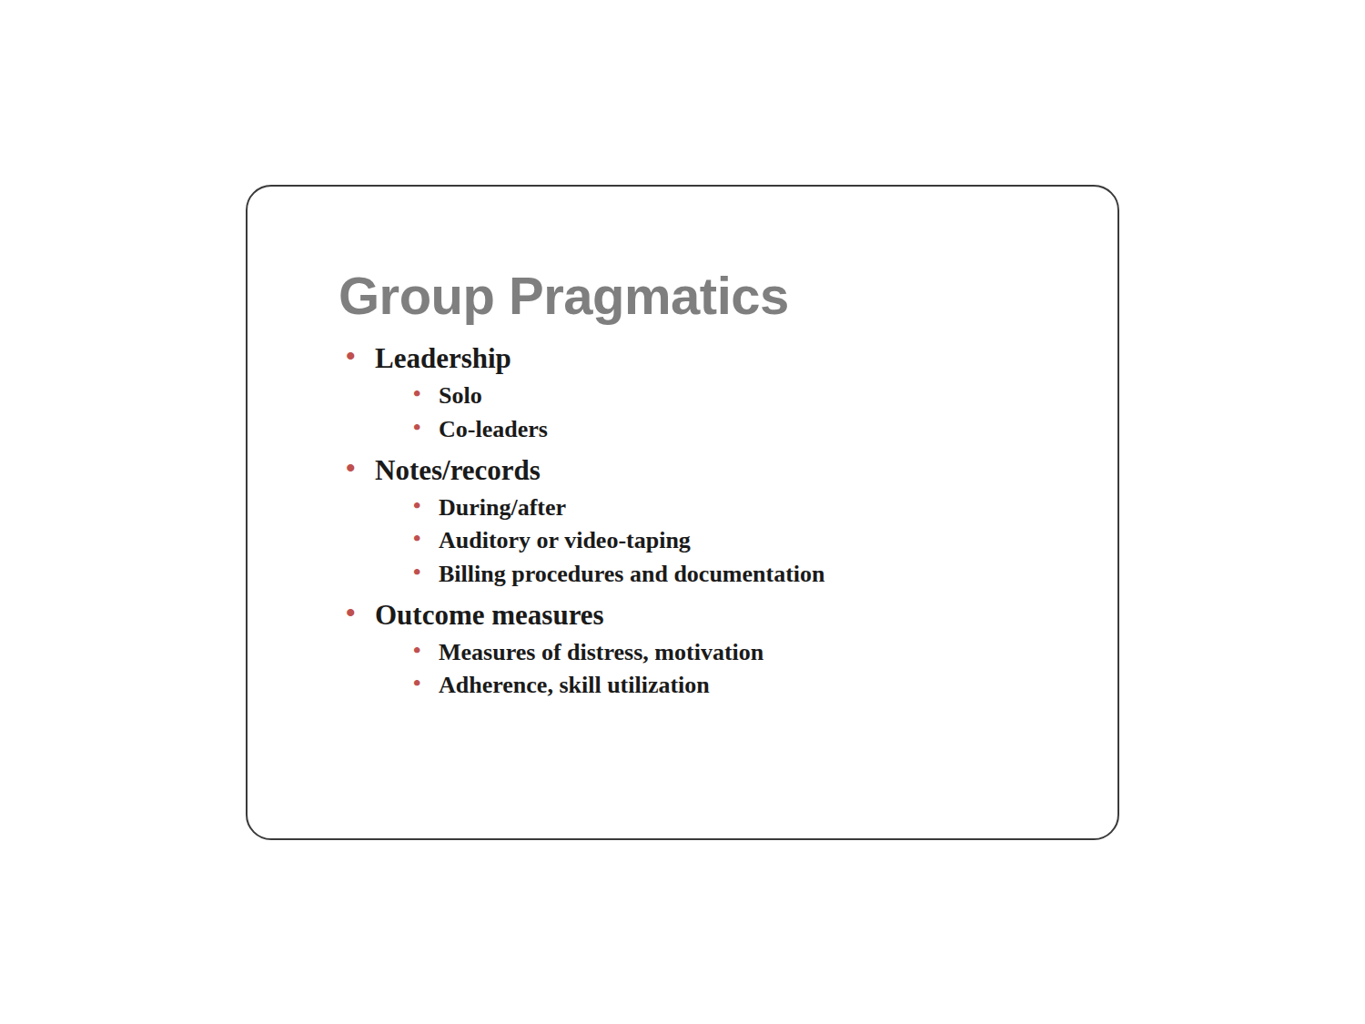Group Pragmatics
Leadership
Solo
Co-leaders
Notes/records
During/after
Auditory or video-taping
Billing procedures and documentation
Outcome measures
Measures of distress, motivation
Adherence, skill utilization